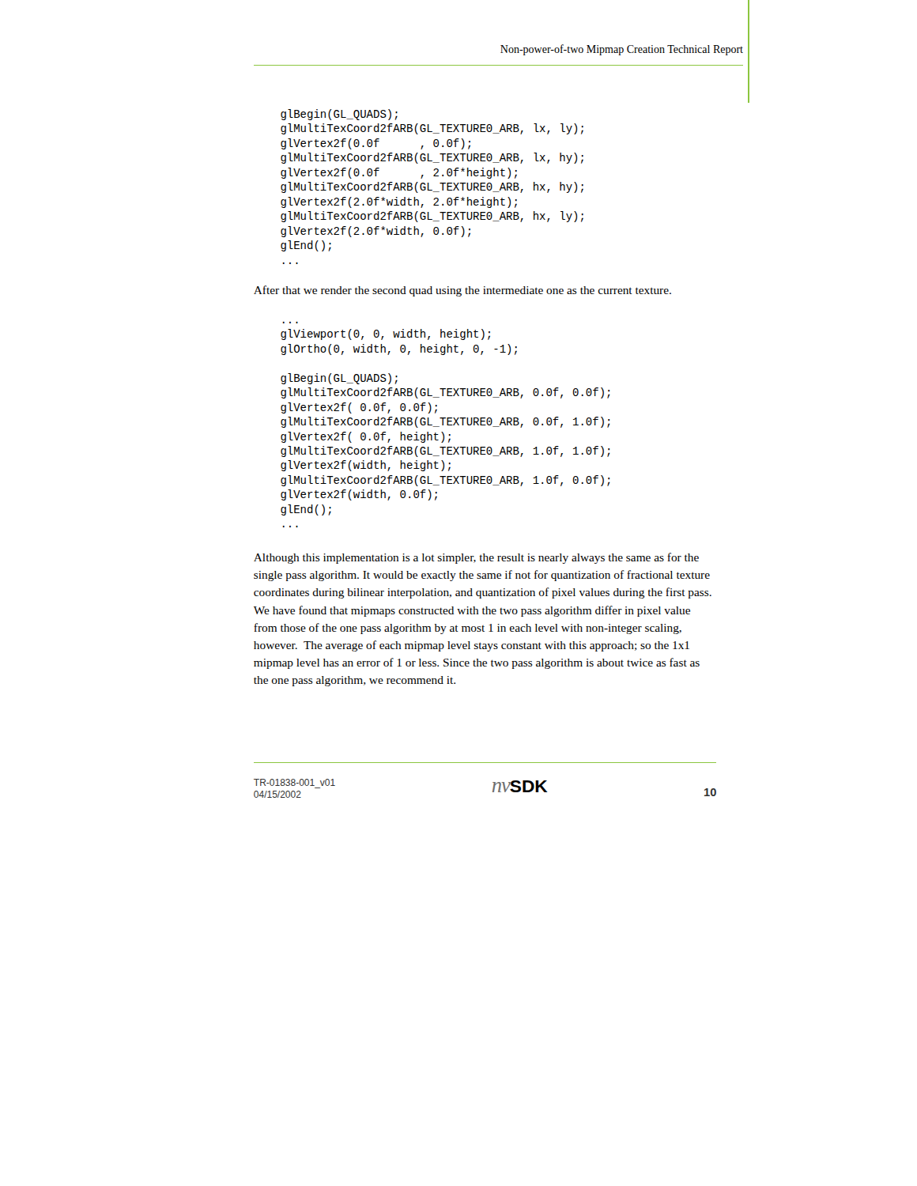Non-power-of-two Mipmap Creation Technical Report
glBegin(GL_QUADS);
glMultiTexCoord2fARB(GL_TEXTURE0_ARB, lx, ly);
glVertex2f(0.0f      , 0.0f);
glMultiTexCoord2fARB(GL_TEXTURE0_ARB, lx, hy);
glVertex2f(0.0f      , 2.0f*height);
glMultiTexCoord2fARB(GL_TEXTURE0_ARB, hx, hy);
glVertex2f(2.0f*width, 2.0f*height);
glMultiTexCoord2fARB(GL_TEXTURE0_ARB, hx, ly);
glVertex2f(2.0f*width, 0.0f);
glEnd();
...
After that we render the second quad using the intermediate one as the current texture.
...
glViewport(0, 0, width, height);
glOrtho(0, width, 0, height, 0, -1);

glBegin(GL_QUADS);
glMultiTexCoord2fARB(GL_TEXTURE0_ARB, 0.0f, 0.0f);
glVertex2f( 0.0f, 0.0f);
glMultiTexCoord2fARB(GL_TEXTURE0_ARB, 0.0f, 1.0f);
glVertex2f( 0.0f, height);
glMultiTexCoord2fARB(GL_TEXTURE0_ARB, 1.0f, 1.0f);
glVertex2f(width, height);
glMultiTexCoord2fARB(GL_TEXTURE0_ARB, 1.0f, 0.0f);
glVertex2f(width, 0.0f);
glEnd();
...
Although this implementation is a lot simpler, the result is nearly always the same as for the single pass algorithm. It would be exactly the same if not for quantization of fractional texture coordinates during bilinear interpolation, and quantization of pixel values during the first pass. We have found that mipmaps constructed with the two pass algorithm differ in pixel value from those of the one pass algorithm by at most 1 in each level with non-integer scaling, however. The average of each mipmap level stays constant with this approach; so the 1x1 mipmap level has an error of 1 or less. Since the two pass algorithm is about twice as fast as the one pass algorithm, we recommend it.
TR-01838-001_v01
04/15/2002
nv SDK
10